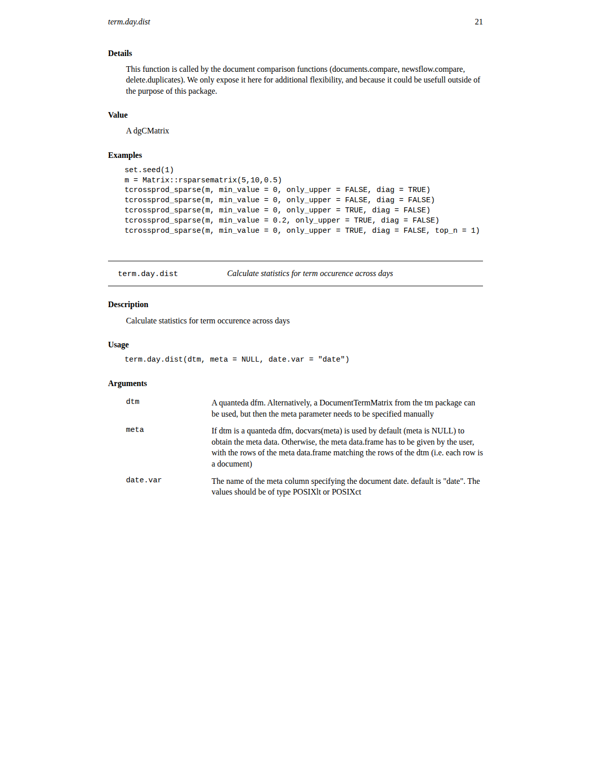term.day.dist 21
Details
This function is called by the document comparison functions (documents.compare, newsflow.compare, delete.duplicates). We only expose it here for additional flexibility, and because it could be usefull outside of the purpose of this package.
Value
A dgCMatrix
Examples
set.seed(1)
m = Matrix::rsparsematrix(5,10,0.5)
tcrossprod_sparse(m, min_value = 0, only_upper = FALSE, diag = TRUE)
tcrossprod_sparse(m, min_value = 0, only_upper = FALSE, diag = FALSE)
tcrossprod_sparse(m, min_value = 0, only_upper = TRUE, diag = FALSE)
tcrossprod_sparse(m, min_value = 0.2, only_upper = TRUE, diag = FALSE)
tcrossprod_sparse(m, min_value = 0, only_upper = TRUE, diag = FALSE, top_n = 1)
term.day.dist Calculate statistics for term occurence across days
Description
Calculate statistics for term occurence across days
Usage
term.day.dist(dtm, meta = NULL, date.var = "date")
Arguments
dtm
A quanteda dfm. Alternatively, a DocumentTermMatrix from the tm package can be used, but then the meta parameter needs to be specified manually
meta
If dtm is a quanteda dfm, docvars(meta) is used by default (meta is NULL) to obtain the meta data. Otherwise, the meta data.frame has to be given by the user, with the rows of the meta data.frame matching the rows of the dtm (i.e. each row is a document)
date.var
The name of the meta column specifying the document date. default is "date". The values should be of type POSIXlt or POSIXct